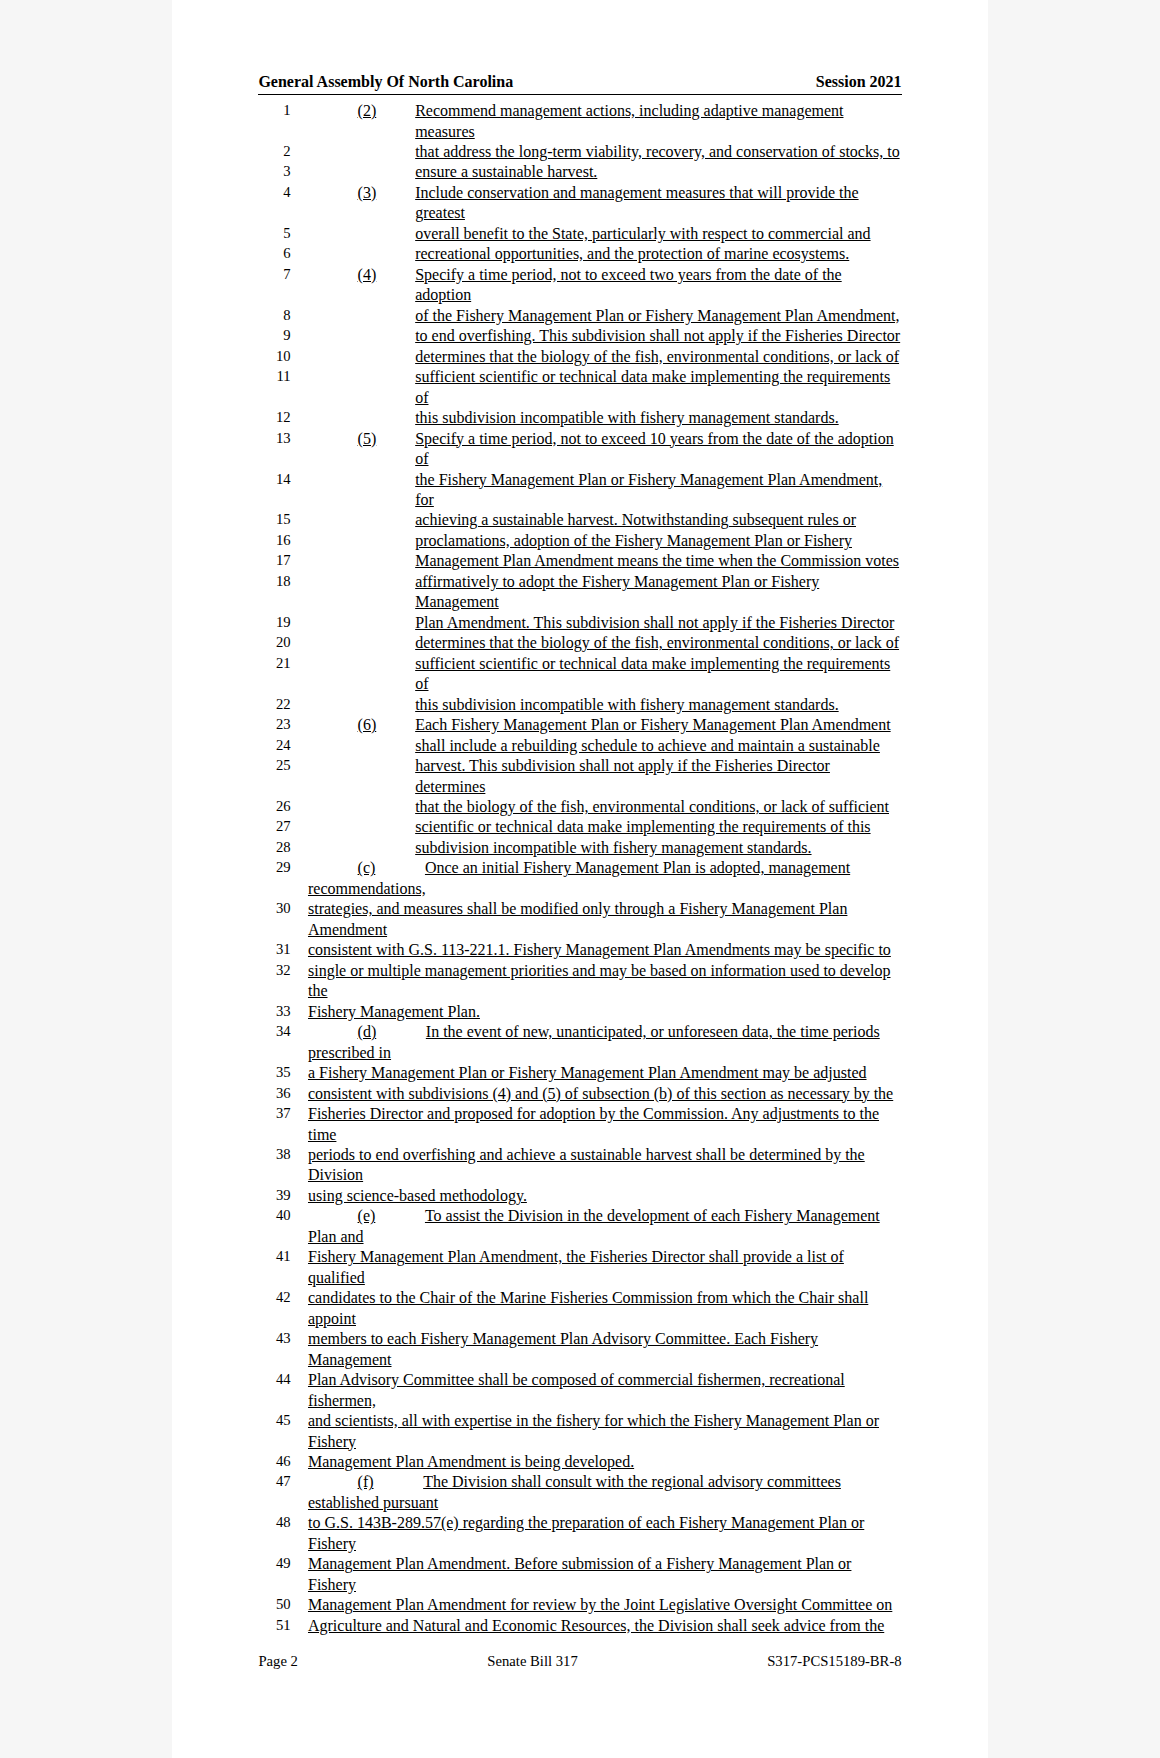General Assembly Of North Carolina
Session 2021
(2) Recommend management actions, including adaptive management measures
that address the long-term viability, recovery, and conservation of stocks, to
ensure a sustainable harvest.
(3) Include conservation and management measures that will provide the greatest
overall benefit to the State, particularly with respect to commercial and
recreational opportunities, and the protection of marine ecosystems.
(4) Specify a time period, not to exceed two years from the date of the adoption
of the Fishery Management Plan or Fishery Management Plan Amendment,
to end overfishing. This subdivision shall not apply if the Fisheries Director
determines that the biology of the fish, environmental conditions, or lack of
sufficient scientific or technical data make implementing the requirements of
this subdivision incompatible with fishery management standards.
(5) Specify a time period, not to exceed 10 years from the date of the adoption of
the Fishery Management Plan or Fishery Management Plan Amendment, for
achieving a sustainable harvest. Notwithstanding subsequent rules or
proclamations, adoption of the Fishery Management Plan or Fishery
Management Plan Amendment means the time when the Commission votes
affirmatively to adopt the Fishery Management Plan or Fishery Management
Plan Amendment. This subdivision shall not apply if the Fisheries Director
determines that the biology of the fish, environmental conditions, or lack of
sufficient scientific or technical data make implementing the requirements of
this subdivision incompatible with fishery management standards.
(6) Each Fishery Management Plan or Fishery Management Plan Amendment
shall include a rebuilding schedule to achieve and maintain a sustainable
harvest. This subdivision shall not apply if the Fisheries Director determines
that the biology of the fish, environmental conditions, or lack of sufficient
scientific or technical data make implementing the requirements of this
subdivision incompatible with fishery management standards.
(c) Once an initial Fishery Management Plan is adopted, management recommendations,
strategies, and measures shall be modified only through a Fishery Management Plan Amendment
consistent with G.S. 113-221.1. Fishery Management Plan Amendments may be specific to
single or multiple management priorities and may be based on information used to develop the
Fishery Management Plan.
(d) In the event of new, unanticipated, or unforeseen data, the time periods prescribed in
a Fishery Management Plan or Fishery Management Plan Amendment may be adjusted
consistent with subdivisions (4) and (5) of subsection (b) of this section as necessary by the
Fisheries Director and proposed for adoption by the Commission. Any adjustments to the time
periods to end overfishing and achieve a sustainable harvest shall be determined by the Division
using science-based methodology.
(e) To assist the Division in the development of each Fishery Management Plan and
Fishery Management Plan Amendment, the Fisheries Director shall provide a list of qualified
candidates to the Chair of the Marine Fisheries Commission from which the Chair shall appoint
members to each Fishery Management Plan Advisory Committee. Each Fishery Management
Plan Advisory Committee shall be composed of commercial fishermen, recreational fishermen,
and scientists, all with expertise in the fishery for which the Fishery Management Plan or Fishery
Management Plan Amendment is being developed.
(f) The Division shall consult with the regional advisory committees established pursuant
to G.S. 143B-289.57(e) regarding the preparation of each Fishery Management Plan or Fishery
Management Plan Amendment. Before submission of a Fishery Management Plan or Fishery
Management Plan Amendment for review by the Joint Legislative Oversight Committee on
Agriculture and Natural and Economic Resources, the Division shall seek advice from the
Page 2
Senate Bill 317
S317-PCS15189-BR-8